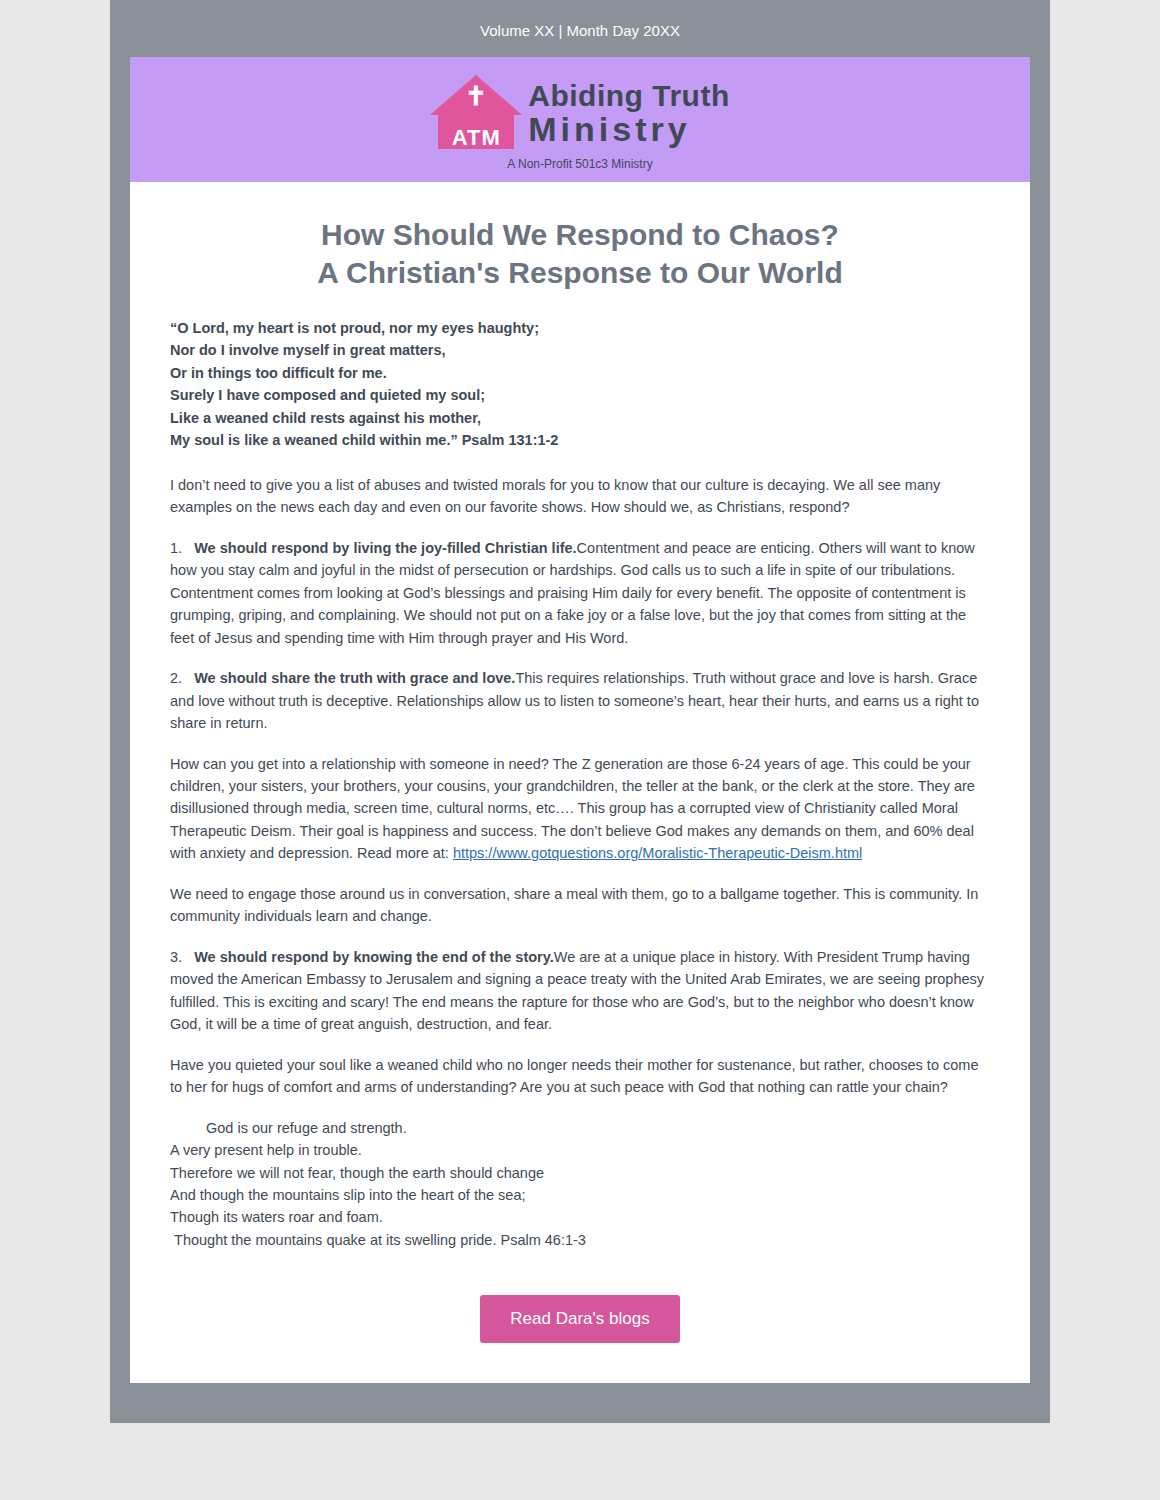Volume XX | Month Day 20XX
✝
ATM
Abiding Truth
Ministry
A Non-Profit 501c3 Ministry
How Should We Respond to Chaos?
A Christian's Response to Our World
“O Lord, my heart is not proud, nor my eyes haughty; Nor do I involve myself in great matters, Or in things too difficult for me. Surely I have composed and quieted my soul; Like a weaned child rests against his mother, My soul is like a weaned child within me.” Psalm 131:1-2
I don’t need to give you a list of abuses and twisted morals for you to know that our culture is decaying. We all see many examples on the news each day and even on our favorite shows. How should we, as Christians, respond?
1. We should respond by living the joy-filled Christian life. Contentment and peace are enticing. Others will want to know how you stay calm and joyful in the midst of persecution or hardships. God calls us to such a life in spite of our tribulations. Contentment comes from looking at God’s blessings and praising Him daily for every benefit. The opposite of contentment is grumping, griping, and complaining. We should not put on a fake joy or a false love, but the joy that comes from sitting at the feet of Jesus and spending time with Him through prayer and His Word.
2. We should share the truth with grace and love. This requires relationships. Truth without grace and love is harsh. Grace and love without truth is deceptive. Relationships allow us to listen to someone’s heart, hear their hurts, and earns us a right to share in return.
How can you get into a relationship with someone in need? The Z generation are those 6-24 years of age. This could be your children, your sisters, your brothers, your cousins, your grandchildren, the teller at the bank, or the clerk at the store. They are disillusioned through media, screen time, cultural norms, etc…. This group has a corrupted view of Christianity called Moral Therapeutic Deism. Their goal is happiness and success. The don’t believe God makes any demands on them, and 60% deal with anxiety and depression. Read more at: https://www.gotquestions.org/Moralistic-Therapeutic-Deism.html
We need to engage those around us in conversation, share a meal with them, go to a ballgame together. This is community. In community individuals learn and change.
3. We should respond by knowing the end of the story. We are at a unique place in history. With President Trump having moved the American Embassy to Jerusalem and signing a peace treaty with the United Arab Emirates, we are seeing prophesy fulfilled. This is exciting and scary! The end means the rapture for those who are God’s, but to the neighbor who doesn’t know God, it will be a time of great anguish, destruction, and fear.
Have you quieted your soul like a weaned child who no longer needs their mother for sustenance, but rather, chooses to come to her for hugs of comfort and arms of understanding? Are you at such peace with God that nothing can rattle your chain?
God is our refuge and strength. A very present help in trouble. Therefore we will not fear, though the earth should change And though the mountains slip into the heart of the sea; Though its waters roar and foam. Thought the mountains quake at its swelling pride. Psalm 46:1-3
Read Dara's blogs